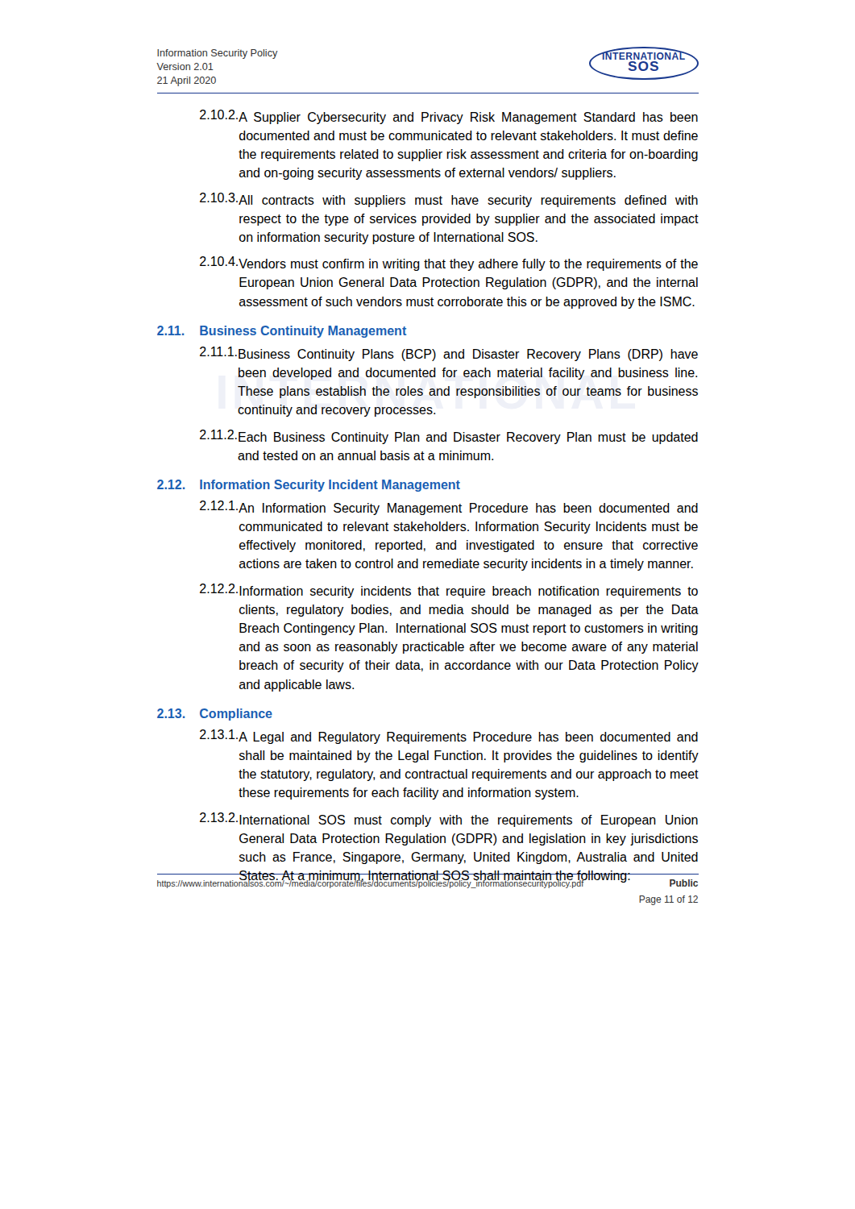Information Security Policy
Version 2.01
21 April 2020
INTERNATIONAL SOS
INTERNATIONAL
2.10.2.
A Supplier Cybersecurity and Privacy Risk Management Standard has been documented and must be communicated to relevant stakeholders. It must define the requirements related to supplier risk assessment and criteria for on-boarding and on-going security assessments of external vendors/ suppliers.
2.10.3.
All contracts with suppliers must have security requirements defined with respect to the type of services provided by supplier and the associated impact on information security posture of International SOS.
2.10.4.
Vendors must confirm in writing that they adhere fully to the requirements of the European Union General Data Protection Regulation (GDPR), and the internal assessment of such vendors must corroborate this or be approved by the ISMC.
2.11. Business Continuity Management
2.11.1.
Business Continuity Plans (BCP) and Disaster Recovery Plans (DRP) have been developed and documented for each material facility and business line. These plans establish the roles and responsibilities of our teams for business continuity and recovery processes.
2.11.2.
Each Business Continuity Plan and Disaster Recovery Plan must be updated and tested on an annual basis at a minimum.
2.12. Information Security Incident Management
2.12.1.
An Information Security Management Procedure has been documented and communicated to relevant stakeholders. Information Security Incidents must be effectively monitored, reported, and investigated to ensure that corrective actions are taken to control and remediate security incidents in a timely manner.
2.12.2.
Information security incidents that require breach notification requirements to clients, regulatory bodies, and media should be managed as per the Data Breach Contingency Plan. International SOS must report to customers in writing and as soon as reasonably practicable after we become aware of any material breach of security of their data, in accordance with our Data Protection Policy and applicable laws.
2.13. Compliance
2.13.1.
A Legal and Regulatory Requirements Procedure has been documented and shall be maintained by the Legal Function. It provides the guidelines to identify the statutory, regulatory, and contractual requirements and our approach to meet these requirements for each facility and information system.
2.13.2.
International SOS must comply with the requirements of European Union General Data Protection Regulation (GDPR) and legislation in key jurisdictions such as France, Singapore, Germany, United Kingdom, Australia and United States. At a minimum, International SOS shall maintain the following:
https://www.internationalsos.com/~/media/corporate/files/documents/policies/policy_informationsecuritypolicy.pdf
Public
Page 11 of 12